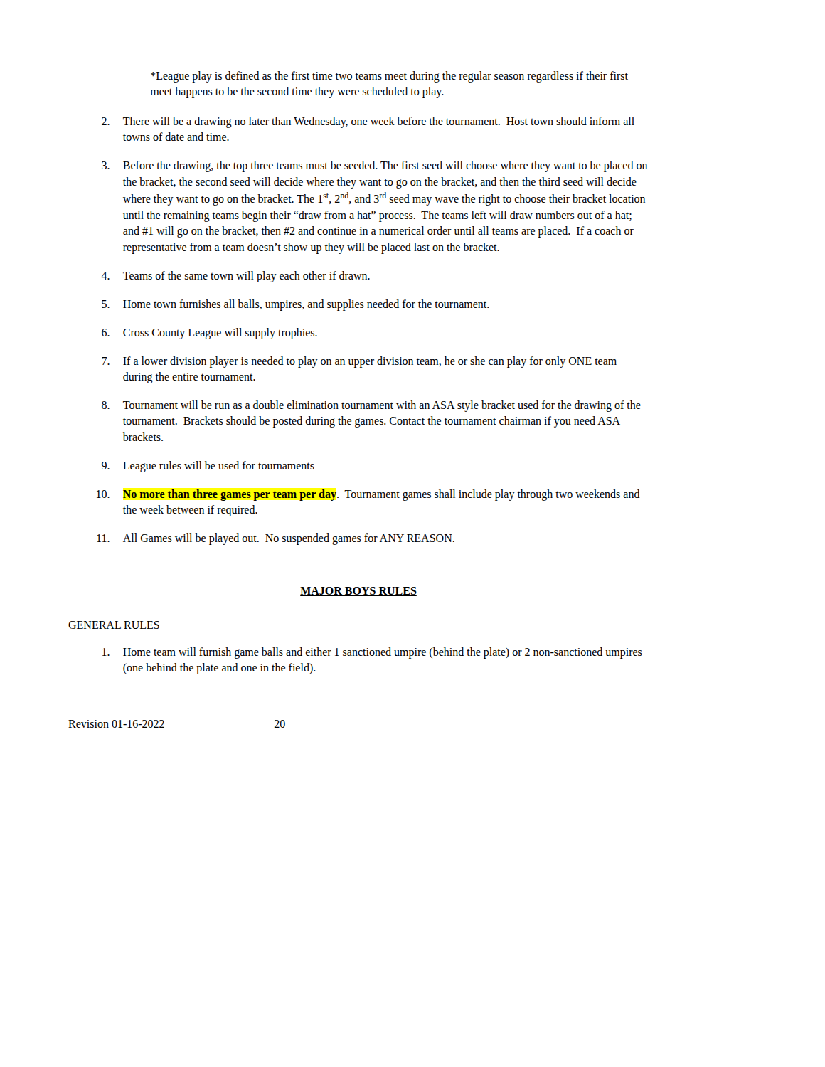*League play is defined as the first time two teams meet during the regular season regardless if their first meet happens to be the second time they were scheduled to play.
There will be a drawing no later than Wednesday, one week before the tournament. Host town should inform all towns of date and time.
Before the drawing, the top three teams must be seeded. The first seed will choose where they want to be placed on the bracket, the second seed will decide where they want to go on the bracket, and then the third seed will decide where they want to go on the bracket. The 1st, 2nd, and 3rd seed may wave the right to choose their bracket location until the remaining teams begin their “draw from a hat” process. The teams left will draw numbers out of a hat; and #1 will go on the bracket, then #2 and continue in a numerical order until all teams are placed. If a coach or representative from a team doesn’t show up they will be placed last on the bracket.
Teams of the same town will play each other if drawn.
Home town furnishes all balls, umpires, and supplies needed for the tournament.
Cross County League will supply trophies.
If a lower division player is needed to play on an upper division team, he or she can play for only ONE team during the entire tournament.
Tournament will be run as a double elimination tournament with an ASA style bracket used for the drawing of the tournament. Brackets should be posted during the games. Contact the tournament chairman if you need ASA brackets.
League rules will be used for tournaments
No more than three games per team per day. Tournament games shall include play through two weekends and the week between if required.
All Games will be played out. No suspended games for ANY REASON.
MAJOR BOYS RULES
GENERAL RULES
Home team will furnish game balls and either 1 sanctioned umpire (behind the plate) or 2 non-sanctioned umpires (one behind the plate and one in the field).
Revision 01-16-2022 20